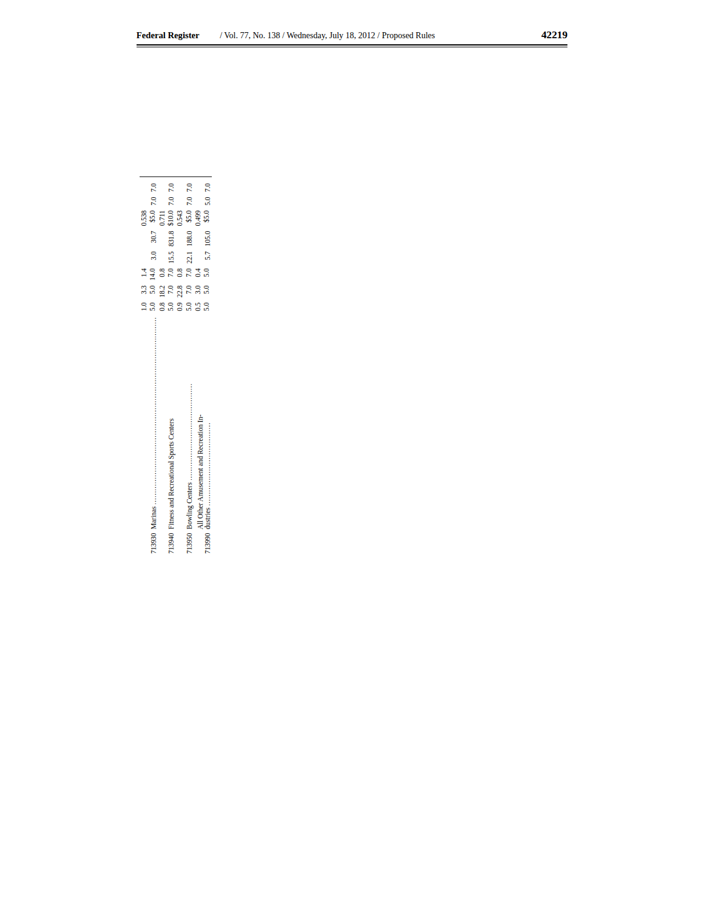Federal Register / Vol. 77, No. 138 / Wednesday, July 18, 2012 / Proposed Rules 42219
| 713930 | Marinas | 1.0 5.0 | 3.3 5.0 | 1.4 14.0 | 3.0 | 30.7 | 0.538 $5.0 | 7.0 | 7.0 |
| 713940 | Fitness and Recreational Sports Centers | 0.8 5.0 | 18.2 7.0 | 0.8 7.0 | 15.5 | 831.8 | 0.711 $10.0 | 7.0 | 7.0 |
| 713950 | Bowling Centers | 0.9 5.0 | 22.8 7.0 | 0.8 7.0 | 22.1 | 188.0 | 0.543 $5.0 | 7.0 | 7.0 |
| 713990 | All Other Amusement and Recreation In- dustries | 0.5 5.0 | 3.0 5.0 | 0.4 5.0 | 5.7 | 105.0 | 0.499 $5.0 | 5.0 | 7.0 |